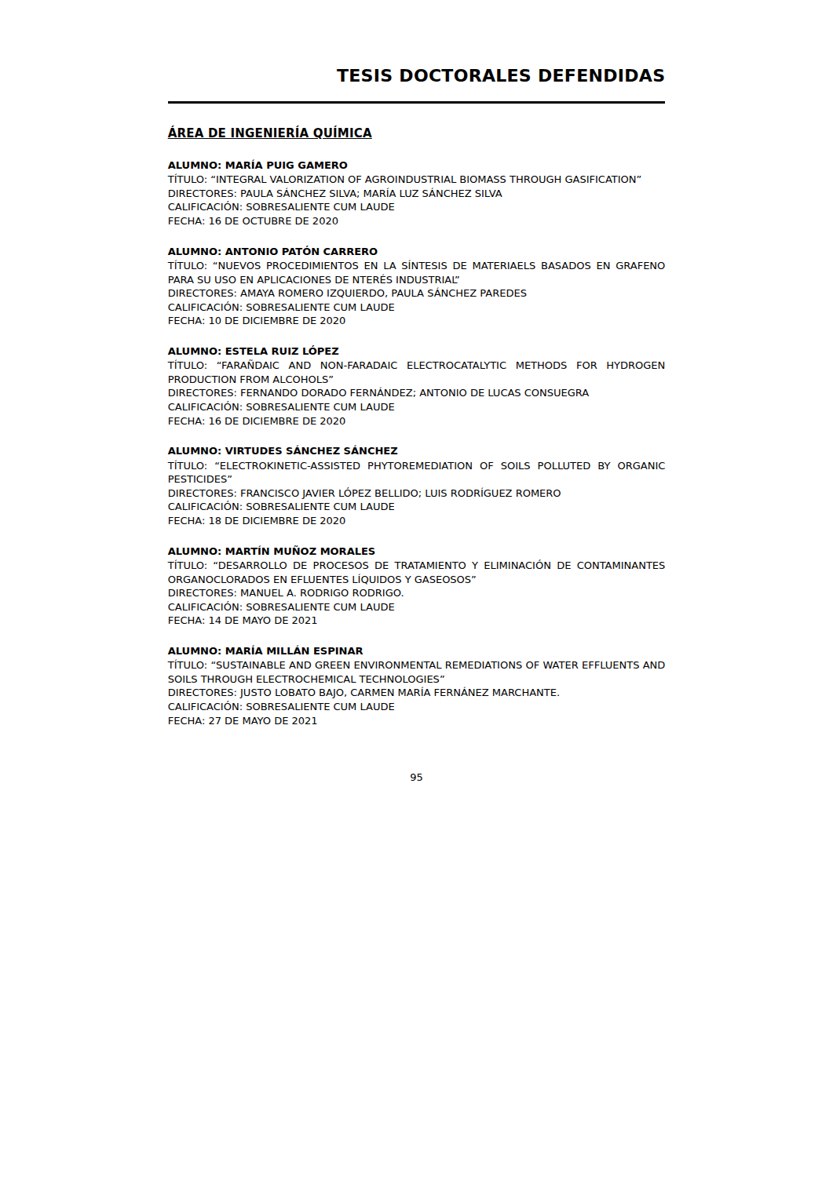TESIS DOCTORALES DEFENDIDAS
ÁREA DE INGENIERÍA QUÍMICA
ALUMNO: MARÍA PUIG GAMERO
TÍTULO: “INTEGRAL VALORIZATION OF AGROINDUSTRIAL BIOMASS THROUGH GASIFICATION”
DIRECTORES: PAULA SÁNCHEZ SILVA; MARÍA LUZ SÁNCHEZ SILVA
CALIFICACIÓN: SOBRESALIENTE CUM LAUDE
FECHA: 16 DE OCTUBRE DE 2020
ALUMNO: ANTONIO PATÓN CARRERO
TÍTULO: “NUEVOS PROCEDIMIENTOS EN LA SÍNTESIS DE MATERIAELS BASADOS EN GRAFENO PARA SU USO EN APLICACIONES DE NTERÉS INDUSTRIAL”
DIRECTORES: AMAYA ROMERO IZQUIERDO, PAULA SÁNCHEZ PAREDES
CALIFICACIÓN: SOBRESALIENTE CUM LAUDE
FECHA: 10 DE DICIEMBRE DE 2020
ALUMNO: ESTELA RUIZ LÓPEZ
TÍTULO: “FARAÑDAIC AND NON-FARADAIC ELECTROCATALYTIC METHODS FOR HYDROGEN PRODUCTION FROM ALCOHOLS”
DIRECTORES: FERNANDO DORADO FERNÁNDEZ; ANTONIO DE LUCAS CONSUEGRA
CALIFICACIÓN: SOBRESALIENTE CUM LAUDE
FECHA: 16 DE DICIEMBRE DE 2020
ALUMNO: VIRTUDES SÁNCHEZ SÁNCHEZ
TÍTULO: “ELECTROKINETIC-ASSISTED PHYTOREMEDIATION OF SOILS POLLUTED BY ORGANIC PESTICIDES”
DIRECTORES: FRANCISCO JAVIER LÓPEZ BELLIDO; LUIS RODRÍGUEZ ROMERO
CALIFICACIÓN: SOBRESALIENTE CUM LAUDE
FECHA: 18 DE DICIEMBRE DE 2020
ALUMNO: MARTÍN MUÑOZ MORALES
TÍTULO: “DESARROLLO DE PROCESOS DE TRATAMIENTO Y ELIMINACIÓN DE CONTAMINANTES ORGANOCLORADOS EN EFLUENTES LÍQUIDOS Y GASEOSOS”
DIRECTORES: MANUEL A. RODRIGO RODRIGO.
CALIFICACIÓN: SOBRESALIENTE CUM LAUDE
FECHA: 14 DE MAYO DE 2021
ALUMNO: MARÍA MILLÁN ESPINAR
TÍTULO: “SUSTAINABLE AND GREEN ENVIRONMENTAL REMEDIATIONS OF WATER EFFLUENTS AND SOILS THROUGH ELECTROCHEMICAL TECHNOLOGIES”
DIRECTORES: JUSTO LOBATO BAJO, CARMEN MARÍA FERNÁNEZ MARCHANTE.
CALIFICACIÓN: SOBRESALIENTE CUM LAUDE
FECHA: 27 DE MAYO DE 2021
95